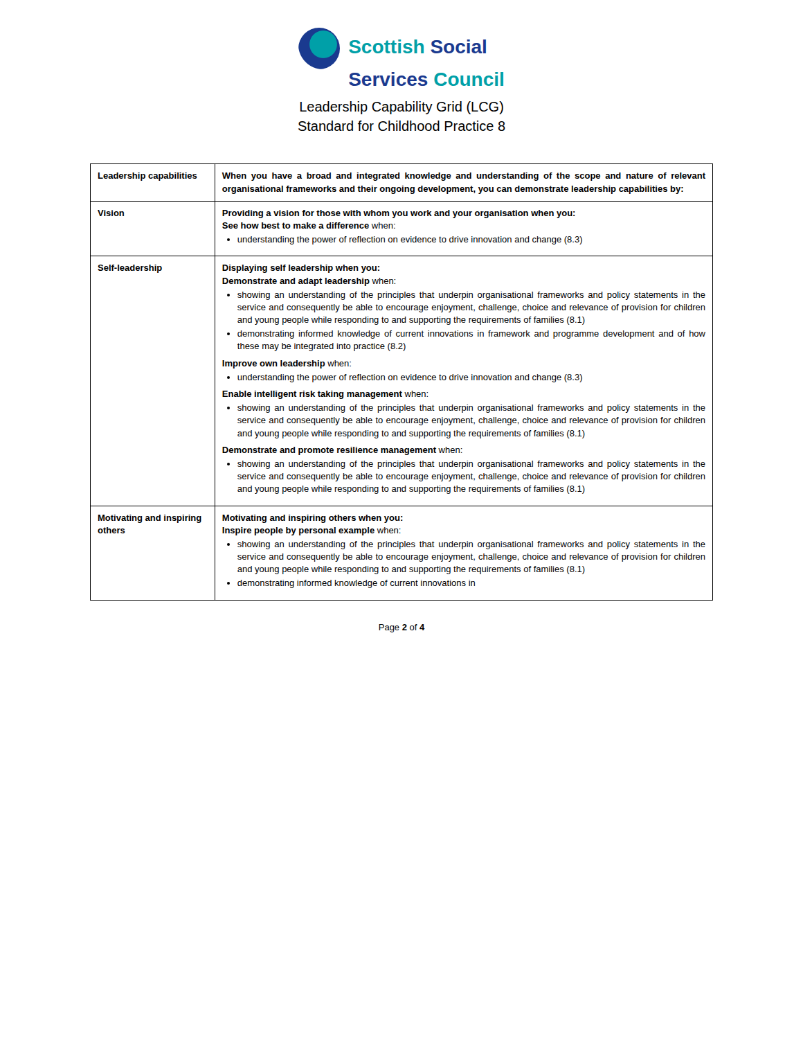Scottish Social
Services Council
Leadership Capability Grid (LCG)
Standard for Childhood Practice 8
| Leadership capabilities | When you have a broad and integrated knowledge and understanding of the scope and nature of relevant organisational frameworks and their ongoing development, you can demonstrate leadership capabilities by: |
| Vision | Providing a vision for those with whom you work and your organisation when you: See how best to make a difference when: understanding the power of reflection on evidence to drive innovation and change (8.3) |
| Self-leadership | Displaying self leadership when you: Demonstrate and adapt leadership when: showing an understanding of the principles that underpin organisational frameworks and policy statements in the service and consequently be able to encourage enjoyment, challenge, choice and relevance of provision for children and young people while responding to and supporting the requirements of families (8.1) demonstrating informed knowledge of current innovations in framework and programme development and of how these may be integrated into practice (8.2) Improve own leadership when: understanding the power of reflection on evidence to drive innovation and change (8.3) Enable intelligent risk taking management when: showing an understanding of the principles that underpin organisational frameworks and policy statements in the service and consequently be able to encourage enjoyment, challenge, choice and relevance of provision for children and young people while responding to and supporting the requirements of families (8.1) Demonstrate and promote resilience management when: showing an understanding of the principles that underpin organisational frameworks and policy statements in the service and consequently be able to encourage enjoyment, challenge, choice and relevance of provision for children and young people while responding to and supporting the requirements of families (8.1) |
| Motivating and inspiring others | Motivating and inspiring others when you: Inspire people by personal example when: showing an understanding of the principles that underpin organisational frameworks and policy statements in the service and consequently be able to encourage enjoyment, challenge, choice and relevance of provision for children and young people while responding to and supporting the requirements of families (8.1) demonstrating informed knowledge of current innovations in |
Page 2 of 4